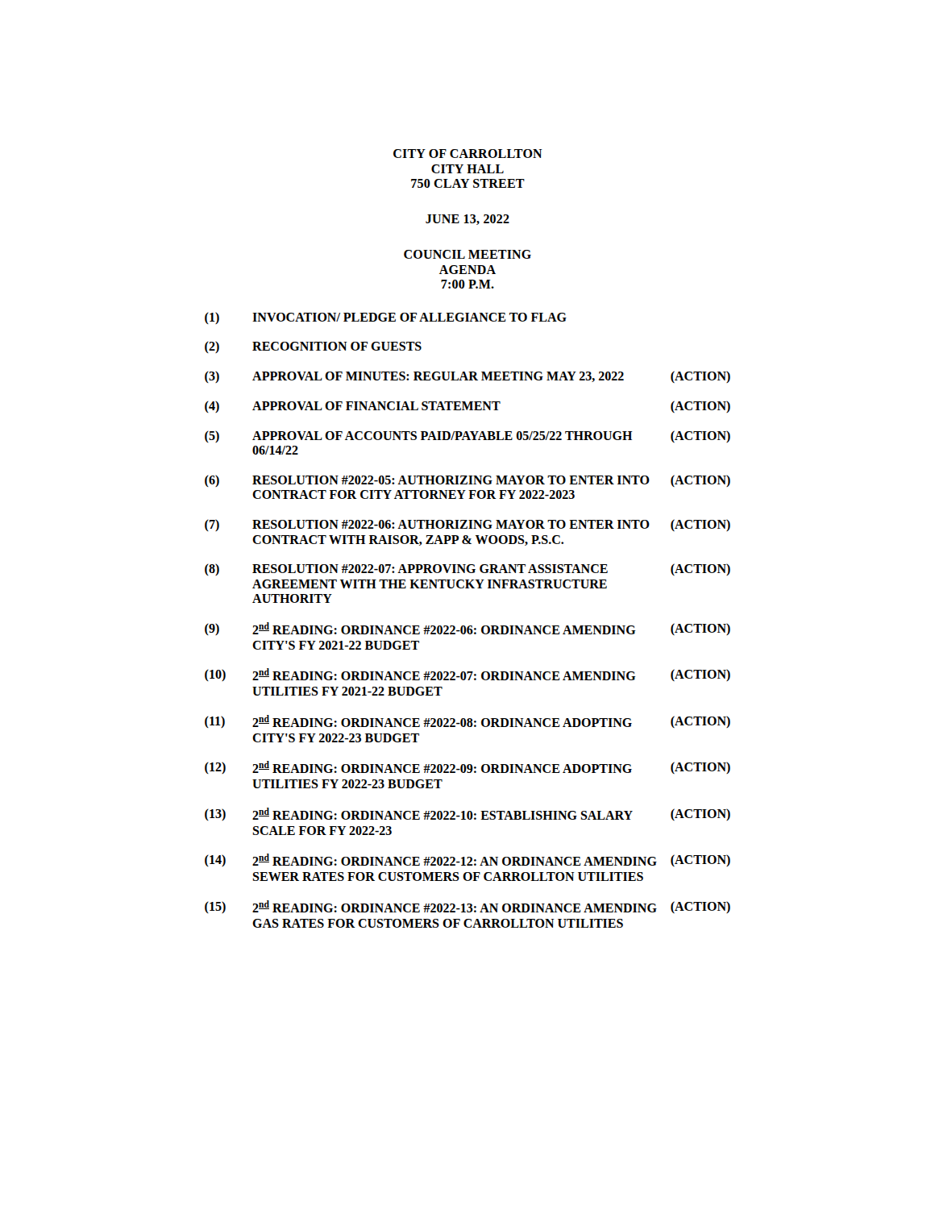CITY OF CARROLLTON
CITY HALL
750 CLAY STREET
JUNE 13, 2022
COUNCIL MEETING
AGENDA
7:00 P.M.
| (1) | INVOCATION/ PLEDGE OF ALLEGIANCE TO FLAG | |
| (2) | RECOGNITION OF GUESTS | |
| (3) | APPROVAL OF MINUTES: REGULAR MEETING MAY 23, 2022 | (ACTION) |
| (4) | APPROVAL OF FINANCIAL STATEMENT | (ACTION) |
| (5) | APPROVAL OF ACCOUNTS PAID/PAYABLE 05/25/22 THROUGH 06/14/22 | (ACTION) |
| (6) | RESOLUTION #2022-05: AUTHORIZING MAYOR TO ENTER INTO CONTRACT FOR CITY ATTORNEY FOR FY 2022-2023 | (ACTION) |
| (7) | RESOLUTION #2022-06: AUTHORIZING MAYOR TO ENTER INTO CONTRACT WITH RAISOR, ZAPP & WOODS, P.S.C. | (ACTION) |
| (8) | RESOLUTION #2022-07: APPROVING GRANT ASSISTANCE AGREEMENT WITH THE KENTUCKY INFRASTRUCTURE AUTHORITY | (ACTION) |
| (9) | 2 nd READING: ORDINANCE #2022-06: ORDINANCE AMENDING CITY'S FY 2021-22 BUDGET | (ACTION) |
| (10) | 2 nd READING: ORDINANCE #2022-07: ORDINANCE AMENDING UTILITIES FY 2021-22 BUDGET | (ACTION) |
| (11) | 2 nd READING: ORDINANCE #2022-08: ORDINANCE ADOPTING CITY'S FY 2022-23 BUDGET | (ACTION) |
| (12) | 2 nd READING: ORDINANCE #2022-09: ORDINANCE ADOPTING UTILITIES FY 2022-23 BUDGET | (ACTION) |
| (13) | 2 nd READING: ORDINANCE #2022-10: ESTABLISHING SALARY SCALE FOR FY 2022-23 | (ACTION) |
| (14) | 2 nd READING: ORDINANCE #2022-12: AN ORDINANCE AMENDING SEWER RATES FOR CUSTOMERS OF CARROLLTON UTILITIES | (ACTION) |
| (15) | 2 nd READING: ORDINANCE #2022-13: AN ORDINANCE AMENDING GAS RATES FOR CUSTOMERS OF CARROLLTON UTILITIES | (ACTION) |